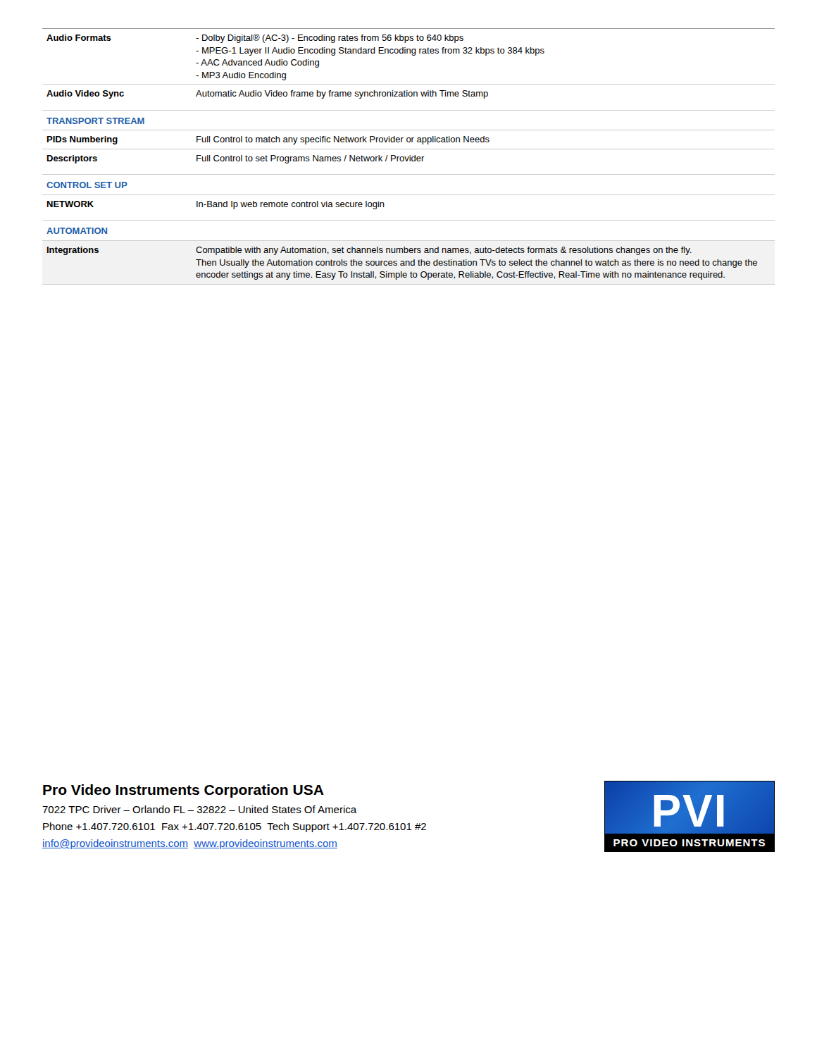| Audio Formats | - Dolby Digital® (AC-3) - Encoding rates from 56 kbps to 640 kbps - MPEG-1 Layer II Audio Encoding Standard Encoding rates from 32 kbps to 384 kbps - AAC Advanced Audio Coding - MP3 Audio Encoding |
| Audio Video Sync | Automatic Audio Video frame by frame synchronization with Time Stamp |
| TRANSPORT STREAM |
| PIDs Numbering | Full Control to match any specific Network Provider or application Needs |
| Descriptors | Full Control to set Programs Names / Network / Provider |
| CONTROL SET UP |
| NETWORK | In-Band Ip web remote control via secure login |
| AUTOMATION |
| Integrations | Compatible with any Automation, set channels numbers and names, auto-detects formats & resolutions changes on the fly. Then Usually the Automation controls the sources and the destination TVs to select the channel to watch as there is no need to change the encoder settings at any time. Easy To Install, Simple to Operate, Reliable, Cost-Effective, Real-Time with no maintenance required. |
Pro Video Instruments Corporation USA
7022 TPC Driver – Orlando FL – 32822 – United States Of America
Phone +1.407.720.6101 Fax +1.407.720.6105 Tech Support +1.407.720.6101 #2
info@provideoinstruments.com www.provideoinstruments.com
PVI
PRO VIDEO INSTRUMENTS